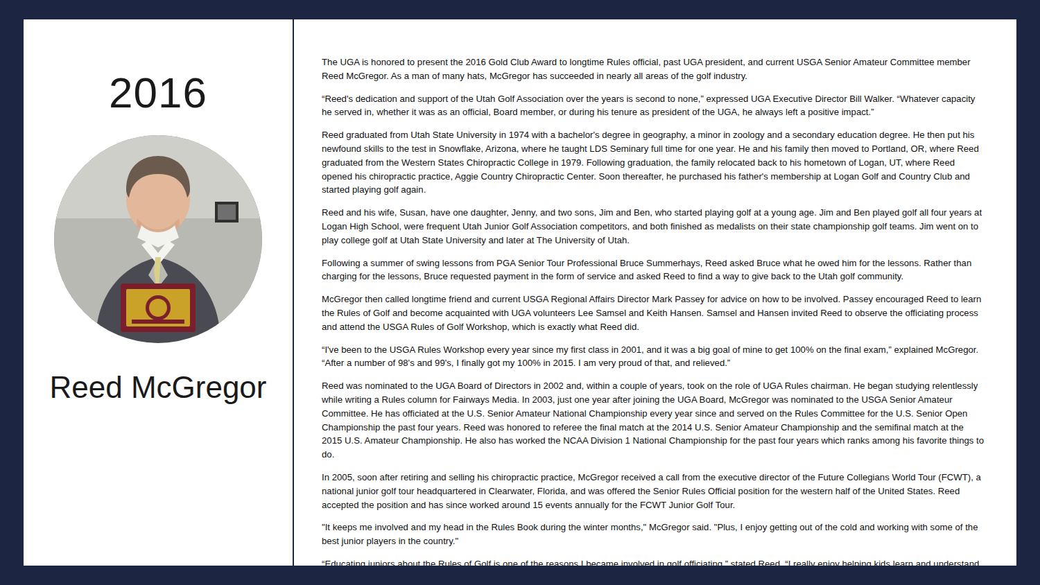2016
Reed McGregor
The UGA is honored to present the 2016 Gold Club Award to longtime Rules official, past UGA president, and current USGA Senior Amateur Committee member Reed McGregor. As a man of many hats, McGregor has succeeded in nearly all areas of the golf industry.
“Reed's dedication and support of the Utah Golf Association over the years is second to none,” expressed UGA Executive Director Bill Walker. “Whatever capacity he served in, whether it was as an official, Board member, or during his tenure as president of the UGA, he always left a positive impact.”
Reed graduated from Utah State University in 1974 with a bachelor's degree in geography, a minor in zoology and a secondary education degree. He then put his newfound skills to the test in Snowflake, Arizona, where he taught LDS Seminary full time for one year. He and his family then moved to Portland, OR, where Reed graduated from the Western States Chiropractic College in 1979. Following graduation, the family relocated back to his hometown of Logan, UT, where Reed opened his chiropractic practice, Aggie Country Chiropractic Center. Soon thereafter, he purchased his father's membership at Logan Golf and Country Club and started playing golf again.
Reed and his wife, Susan, have one daughter, Jenny, and two sons, Jim and Ben, who started playing golf at a young age. Jim and Ben played golf all four years at Logan High School, were frequent Utah Junior Golf Association competitors, and both finished as medalists on their state championship golf teams. Jim went on to play college golf at Utah State University and later at The University of Utah.
Following a summer of swing lessons from PGA Senior Tour Professional Bruce Summerhays, Reed asked Bruce what he owed him for the lessons. Rather than charging for the lessons, Bruce requested payment in the form of service and asked Reed to find a way to give back to the Utah golf community.
McGregor then called longtime friend and current USGA Regional Affairs Director Mark Passey for advice on how to be involved. Passey encouraged Reed to learn the Rules of Golf and become acquainted with UGA volunteers Lee Samsel and Keith Hansen. Samsel and Hansen invited Reed to observe the officiating process and attend the USGA Rules of Golf Workshop, which is exactly what Reed did.
“I've been to the USGA Rules Workshop every year since my first class in 2001, and it was a big goal of mine to get 100% on the final exam,” explained McGregor. “After a number of 98's and 99's, I finally got my 100% in 2015. I am very proud of that, and relieved.”
Reed was nominated to the UGA Board of Directors in 2002 and, within a couple of years, took on the role of UGA Rules chairman. He began studying relentlessly while writing a Rules column for Fairways Media. In 2003, just one year after joining the UGA Board, McGregor was nominated to the USGA Senior Amateur Committee. He has officiated at the U.S. Senior Amateur National Championship every year since and served on the Rules Committee for the U.S. Senior Open Championship the past four years. Reed was honored to referee the final match at the 2014 U.S. Senior Amateur Championship and the semifinal match at the 2015 U.S. Amateur Championship. He also has worked the NCAA Division 1 National Championship for the past four years which ranks among his favorite things to do.
In 2005, soon after retiring and selling his chiropractic practice, McGregor received a call from the executive director of the Future Collegians World Tour (FCWT), a national junior golf tour headquartered in Clearwater, Florida, and was offered the Senior Rules Official position for the western half of the United States. Reed accepted the position and has since worked around 15 events annually for the FCWT Junior Golf Tour.
"It keeps me involved and my head in the Rules Book during the winter months," McGregor said. "Plus, I enjoy getting out of the cold and working with some of the best junior players in the country."
“Educating juniors about the Rules of Golf is one of the reasons I became involved in golf officiating,” stated Reed. “I really enjoy helping kids learn and understand the Rules so they can continue succeeding and achieving their goals, whatever those goals may be.”